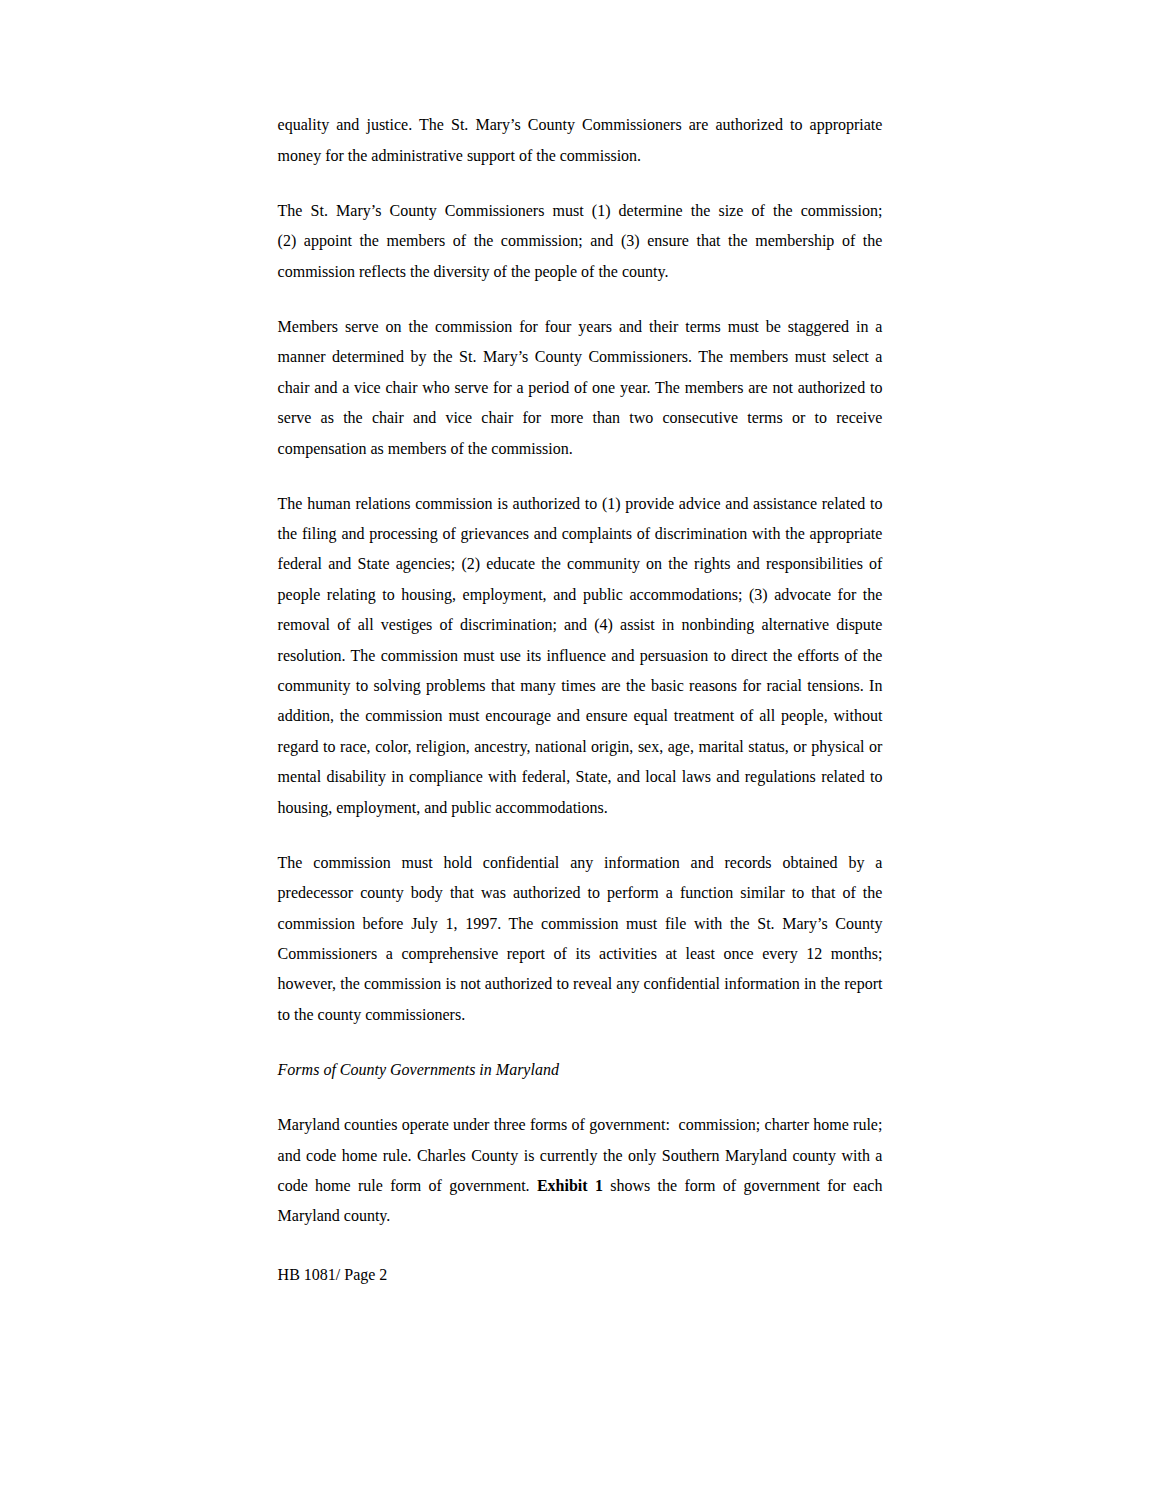equality and justice. The St. Mary’s County Commissioners are authorized to appropriate money for the administrative support of the commission.
The St. Mary’s County Commissioners must (1) determine the size of the commission; (2) appoint the members of the commission; and (3) ensure that the membership of the commission reflects the diversity of the people of the county.
Members serve on the commission for four years and their terms must be staggered in a manner determined by the St. Mary’s County Commissioners. The members must select a chair and a vice chair who serve for a period of one year. The members are not authorized to serve as the chair and vice chair for more than two consecutive terms or to receive compensation as members of the commission.
The human relations commission is authorized to (1) provide advice and assistance related to the filing and processing of grievances and complaints of discrimination with the appropriate federal and State agencies; (2) educate the community on the rights and responsibilities of people relating to housing, employment, and public accommodations; (3) advocate for the removal of all vestiges of discrimination; and (4) assist in nonbinding alternative dispute resolution. The commission must use its influence and persuasion to direct the efforts of the community to solving problems that many times are the basic reasons for racial tensions. In addition, the commission must encourage and ensure equal treatment of all people, without regard to race, color, religion, ancestry, national origin, sex, age, marital status, or physical or mental disability in compliance with federal, State, and local laws and regulations related to housing, employment, and public accommodations.
The commission must hold confidential any information and records obtained by a predecessor county body that was authorized to perform a function similar to that of the commission before July 1, 1997. The commission must file with the St. Mary’s County Commissioners a comprehensive report of its activities at least once every 12 months; however, the commission is not authorized to reveal any confidential information in the report to the county commissioners.
Forms of County Governments in Maryland
Maryland counties operate under three forms of government: commission; charter home rule; and code home rule. Charles County is currently the only Southern Maryland county with a code home rule form of government. Exhibit 1 shows the form of government for each Maryland county.
HB 1081/ Page 2